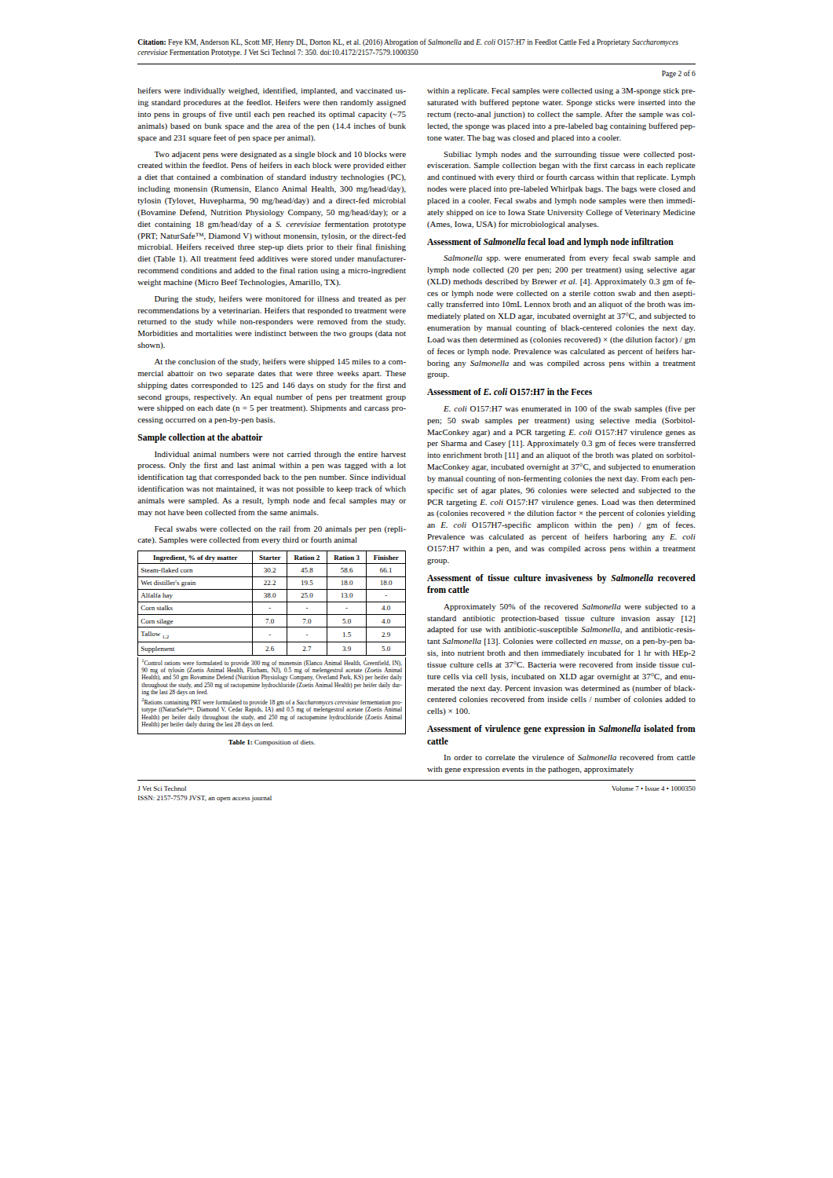Citation: Feye KM, Anderson KL, Scott MF, Henry DL, Dorton KL, et al. (2016) Abrogation of Salmonella and E. coli O157:H7 in Feedlot Cattle Fed a Proprietary Saccharomyces cerevisiae Fermentation Prototype. J Vet Sci Technol 7: 350. doi:10.4172/2157-7579.1000350
Page 2 of 6
heifers were individually weighed, identified, implanted, and vaccinated using standard procedures at the feedlot. Heifers were then randomly assigned into pens in groups of five until each pen reached its optimal capacity (~75 animals) based on bunk space and the area of the pen (14.4 inches of bunk space and 231 square feet of pen space per animal).
Two adjacent pens were designated as a single block and 10 blocks were created within the feedlot. Pens of heifers in each block were provided either a diet that contained a combination of standard industry technologies (PC), including monensin (Rumensin, Elanco Animal Health, 300 mg/head/day), tylosin (Tylovet, Huvepharma, 90 mg/head/day) and a direct-fed microbial (Bovamine Defend, Nutrition Physiology Company, 50 mg/head/day); or a diet containing 18 gm/head/day of a S. cerevisiae fermentation prototype (PRT; NaturSafe™, Diamond V) without monensin, tylosin, or the direct-fed microbial. Heifers received three step-up diets prior to their final finishing diet (Table 1). All treatment feed additives were stored under manufacturer-recommend conditions and added to the final ration using a micro-ingredient weight machine (Micro Beef Technologies, Amarillo, TX).
During the study, heifers were monitored for illness and treated as per recommendations by a veterinarian. Heifers that responded to treatment were returned to the study while non-responders were removed from the study. Morbidities and mortalities were indistinct between the two groups (data not shown).
At the conclusion of the study, heifers were shipped 145 miles to a commercial abattoir on two separate dates that were three weeks apart. These shipping dates corresponded to 125 and 146 days on study for the first and second groups, respectively. An equal number of pens per treatment group were shipped on each date (n = 5 per treatment). Shipments and carcass processing occurred on a pen-by-pen basis.
Sample collection at the abattoir
Individual animal numbers were not carried through the entire harvest process. Only the first and last animal within a pen was tagged with a lot identification tag that corresponded back to the pen number. Since individual identification was not maintained, it was not possible to keep track of which animals were sampled. As a result, lymph node and fecal samples may or may not have been collected from the same animals.
Fecal swabs were collected on the rail from 20 animals per pen (replicate). Samples were collected from every third or fourth animal
| Ingredient, % of dry matter | Starter | Ration 2 | Ration 3 | Finisher |
| --- | --- | --- | --- | --- |
| Steam-flaked corn | 30.2 | 45.8 | 58.6 | 66.1 |
| Wet distiller's grain | 22.2 | 19.5 | 18.0 | 18.0 |
| Alfalfa hay | 38.0 | 25.0 | 13.0 | - |
| Corn stalks | - | - | - | 4.0 |
| Corn silage | 7.0 | 7.0 | 5.0 | 4.0 |
| Tallow 1,2 | - | - | 1.5 | 2.9 |
| Supplement | 2.6 | 2.7 | 3.9 | 5.0 |
1Control rations were formulated to provide 300 mg of monensin (Elanco Animal Health, Greenfield, IN), 90 mg of tylosin (Zoetis Animal Health, Florham, NJ), 0.5 mg of melengestrol acetate (Zoetis Animal Health), and 50 gm Bovamine Defend (Nutrition Physiology Company, Overland Park, KS) per heifer daily throughout the study, and 250 mg of ractopamine hydrochloride (Zoetis Animal Health) per heifer daily during the last 28 days on feed.
2Rations containing PRT were formulated to provide 18 gm of a Saccharomyces cerevisiae fermentation prototype ((NaturSafe™; Diamond V, Cedar Rapids, IA) and 0.5 mg of melengestrol acetate (Zoetis Animal Health) per heifer daily throughout the study, and 250 mg of ractopamine hydrochloride (Zoetis Animal Health) per heifer daily during the last 28 days on feed.
Table 1: Composition of diets.
within a replicate. Fecal samples were collected using a 3M-sponge stick pre-saturated with buffered peptone water. Sponge sticks were inserted into the rectum (recto-anal junction) to collect the sample. After the sample was collected, the sponge was placed into a pre-labeled bag containing buffered peptone water. The bag was closed and placed into a cooler.
Subiliac lymph nodes and the surrounding tissue were collected post-evisceration. Sample collection began with the first carcass in each replicate and continued with every third or fourth carcass within that replicate. Lymph nodes were placed into pre-labeled Whirlpak bags. The bags were closed and placed in a cooler. Fecal swabs and lymph node samples were then immediately shipped on ice to Iowa State University College of Veterinary Medicine (Ames, Iowa, USA) for microbiological analyses.
Assessment of Salmonella fecal load and lymph node infiltration
Salmonella spp. were enumerated from every fecal swab sample and lymph node collected (20 per pen; 200 per treatment) using selective agar (XLD) methods described by Brewer et al. [4]. Approximately 0.3 gm of feces or lymph node were collected on a sterile cotton swab and then aseptically transferred into 10mL Lennox broth and an aliquot of the broth was immediately plated on XLD agar, incubated overnight at 37°C, and subjected to enumeration by manual counting of black-centered colonies the next day. Load was then determined as (colonies recovered) × (the dilution factor) / gm of feces or lymph node. Prevalence was calculated as percent of heifers harboring any Salmonella and was compiled across pens within a treatment group.
Assessment of E. coli O157:H7 in the Feces
E. coli O157:H7 was enumerated in 100 of the swab samples (five per pen; 50 swab samples per treatment) using selective media (Sorbitol-MacConkey agar) and a PCR targeting E. coli O157:H7 virulence genes as per Sharma and Casey [11]. Approximately 0.3 gm of feces were transferred into enrichment broth [11] and an aliquot of the broth was plated on sorbitol-MacConkey agar, incubated overnight at 37°C, and subjected to enumeration by manual counting of non-fermenting colonies the next day. From each pen-specific set of agar plates, 96 colonies were selected and subjected to the PCR targeting E. coli O157:H7 virulence genes. Load was then determined as (colonies recovered × the dilution factor × the percent of colonies yielding an E. coli O157H7-specific amplicon within the pen) / gm of feces. Prevalence was calculated as percent of heifers harboring any E. coli O157:H7 within a pen, and was compiled across pens within a treatment group.
Assessment of tissue culture invasiveness by Salmonella recovered from cattle
Approximately 50% of the recovered Salmonella were subjected to a standard antibiotic protection-based tissue culture invasion assay [12] adapted for use with antibiotic-susceptible Salmonella, and antibiotic-resistant Salmonella [13]. Colonies were collected en masse, on a pen-by-pen basis, into nutrient broth and then immediately incubated for 1 hr with HEp-2 tissue culture cells at 37°C. Bacteria were recovered from inside tissue culture cells via cell lysis, incubated on XLD agar overnight at 37°C, and enumerated the next day. Percent invasion was determined as (number of black-centered colonies recovered from inside cells / number of colonies added to cells) × 100.
Assessment of virulence gene expression in Salmonella isolated from cattle
In order to correlate the virulence of Salmonella recovered from cattle with gene expression events in the pathogen, approximately
J Vet Sci Technol
ISSN: 2157-7579 JVST, an open access journal
Volume 7 • Issue 4 • 1000350